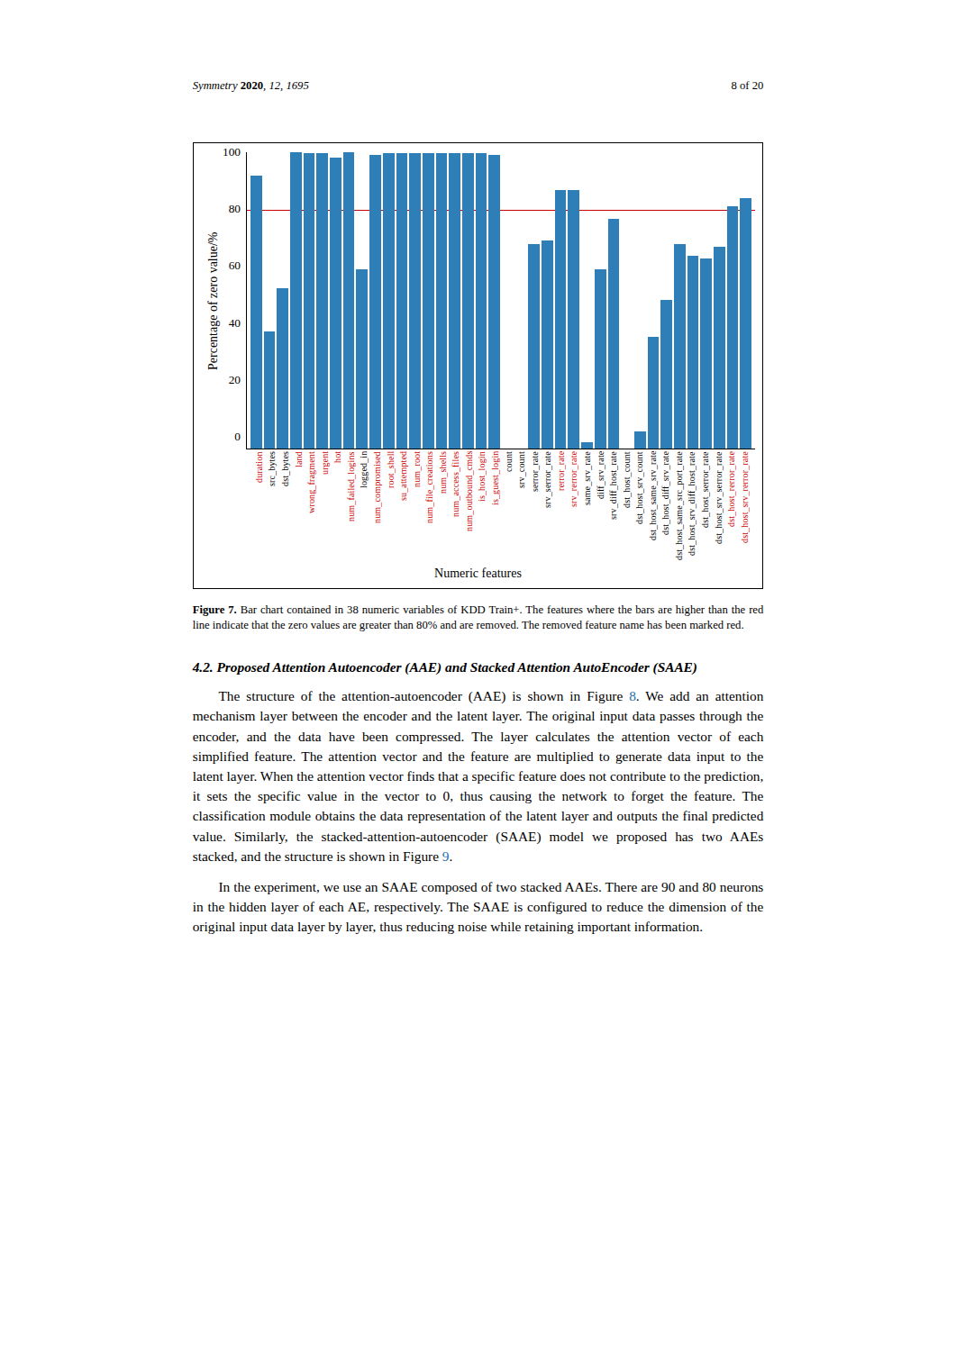Symmetry 2020, 12, 1695
8 of 20
Percentage of zero value/%
100 80 60 40 20 0
duration
src_bytes
dst_bytes
land
wrong_fragment
urgent
hot
num_failed_logins
logged_in
num_compromised
root_shell
su_attempted
num_root
num_file_creations
num_shells
num_access_files
num_outbound_cmds
is_host_login
is_guest_login
count
srv_count
serror_rate
srv_serror_rate
rerror_rate
srv_rerror_rate
same_srv_rate
diff_srv_rate
srv_diff_host_rate
dst_host_count
dst_host_srv_count
dst_host_same_srv_rate
dst_host_diff_srv_rate
dst_host_same_src_port_rate
dst_host_srv_diff_host_rate
dst_host_serror_rate
dst_host_srv_serror_rate
dst_host_rerror_rate
dst_host_srv_rerror_rate
Numeric features
Figure 7. Bar chart contained in 38 numeric variables of KDD Train+. The features where the bars are higher than the red line indicate that the zero values are greater than 80% and are removed. The removed feature name has been marked red.
4.2. Proposed Attention Autoencoder (AAE) and Stacked Attention AutoEncoder (SAAE)
The structure of the attention-autoencoder (AAE) is shown in Figure 8. We add an attention mechanism layer between the encoder and the latent layer. The original input data passes through the encoder, and the data have been compressed. The layer calculates the attention vector of each simplified feature. The attention vector and the feature are multiplied to generate data input to the latent layer. When the attention vector finds that a specific feature does not contribute to the prediction, it sets the specific value in the vector to 0, thus causing the network to forget the feature. The classification module obtains the data representation of the latent layer and outputs the final predicted value. Similarly, the stacked-attention-autoencoder (SAAE) model we proposed has two AAEs stacked, and the structure is shown in Figure 9.
In the experiment, we use an SAAE composed of two stacked AAEs. There are 90 and 80 neurons in the hidden layer of each AE, respectively. The SAAE is configured to reduce the dimension of the original input data layer by layer, thus reducing noise while retaining important information.